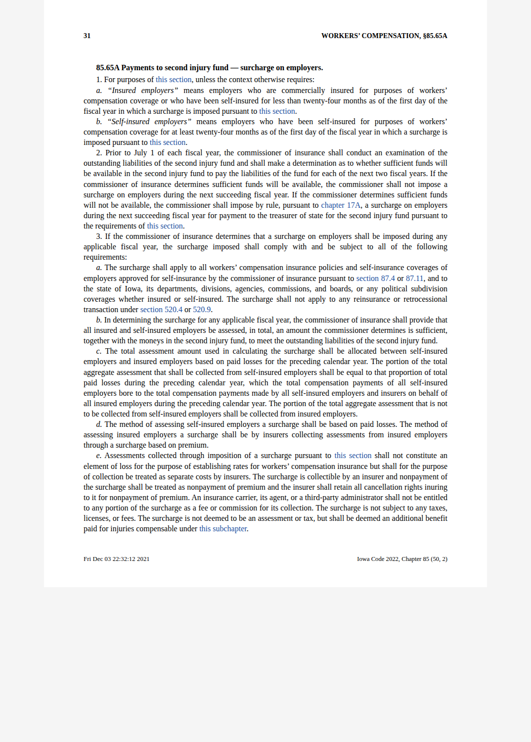31 WORKERS’ COMPENSATION, §85.65A
85.65A Payments to second injury fund — surcharge on employers.
1. For purposes of this section, unless the context otherwise requires:
a. “Insured employers” means employers who are commercially insured for purposes of workers’ compensation coverage or who have been self-insured for less than twenty-four months as of the first day of the fiscal year in which a surcharge is imposed pursuant to this section.
b. “Self-insured employers” means employers who have been self-insured for purposes of workers’ compensation coverage for at least twenty-four months as of the first day of the fiscal year in which a surcharge is imposed pursuant to this section.
2. Prior to July 1 of each fiscal year, the commissioner of insurance shall conduct an examination of the outstanding liabilities of the second injury fund and shall make a determination as to whether sufficient funds will be available in the second injury fund to pay the liabilities of the fund for each of the next two fiscal years. If the commissioner of insurance determines sufficient funds will be available, the commissioner shall not impose a surcharge on employers during the next succeeding fiscal year. If the commissioner determines sufficient funds will not be available, the commissioner shall impose by rule, pursuant to chapter 17A, a surcharge on employers during the next succeeding fiscal year for payment to the treasurer of state for the second injury fund pursuant to the requirements of this section.
3. If the commissioner of insurance determines that a surcharge on employers shall be imposed during any applicable fiscal year, the surcharge imposed shall comply with and be subject to all of the following requirements:
a. The surcharge shall apply to all workers’ compensation insurance policies and self-insurance coverages of employers approved for self-insurance by the commissioner of insurance pursuant to section 87.4 or 87.11, and to the state of Iowa, its departments, divisions, agencies, commissions, and boards, or any political subdivision coverages whether insured or self-insured. The surcharge shall not apply to any reinsurance or retrocessional transaction under section 520.4 or 520.9.
b. In determining the surcharge for any applicable fiscal year, the commissioner of insurance shall provide that all insured and self-insured employers be assessed, in total, an amount the commissioner determines is sufficient, together with the moneys in the second injury fund, to meet the outstanding liabilities of the second injury fund.
c. The total assessment amount used in calculating the surcharge shall be allocated between self-insured employers and insured employers based on paid losses for the preceding calendar year. The portion of the total aggregate assessment that shall be collected from self-insured employers shall be equal to that proportion of total paid losses during the preceding calendar year, which the total compensation payments of all self-insured employers bore to the total compensation payments made by all self-insured employers and insurers on behalf of all insured employers during the preceding calendar year. The portion of the total aggregate assessment that is not to be collected from self-insured employers shall be collected from insured employers.
d. The method of assessing self-insured employers a surcharge shall be based on paid losses. The method of assessing insured employers a surcharge shall be by insurers collecting assessments from insured employers through a surcharge based on premium.
e. Assessments collected through imposition of a surcharge pursuant to this section shall not constitute an element of loss for the purpose of establishing rates for workers’ compensation insurance but shall for the purpose of collection be treated as separate costs by insurers. The surcharge is collectible by an insurer and nonpayment of the surcharge shall be treated as nonpayment of premium and the insurer shall retain all cancellation rights inuring to it for nonpayment of premium. An insurance carrier, its agent, or a third-party administrator shall not be entitled to any portion of the surcharge as a fee or commission for its collection. The surcharge is not subject to any taxes, licenses, or fees. The surcharge is not deemed to be an assessment or tax, but shall be deemed an additional benefit paid for injuries compensable under this subchapter.
Fri Dec 03 22:32:12 2021 Iowa Code 2022, Chapter 85 (50, 2)